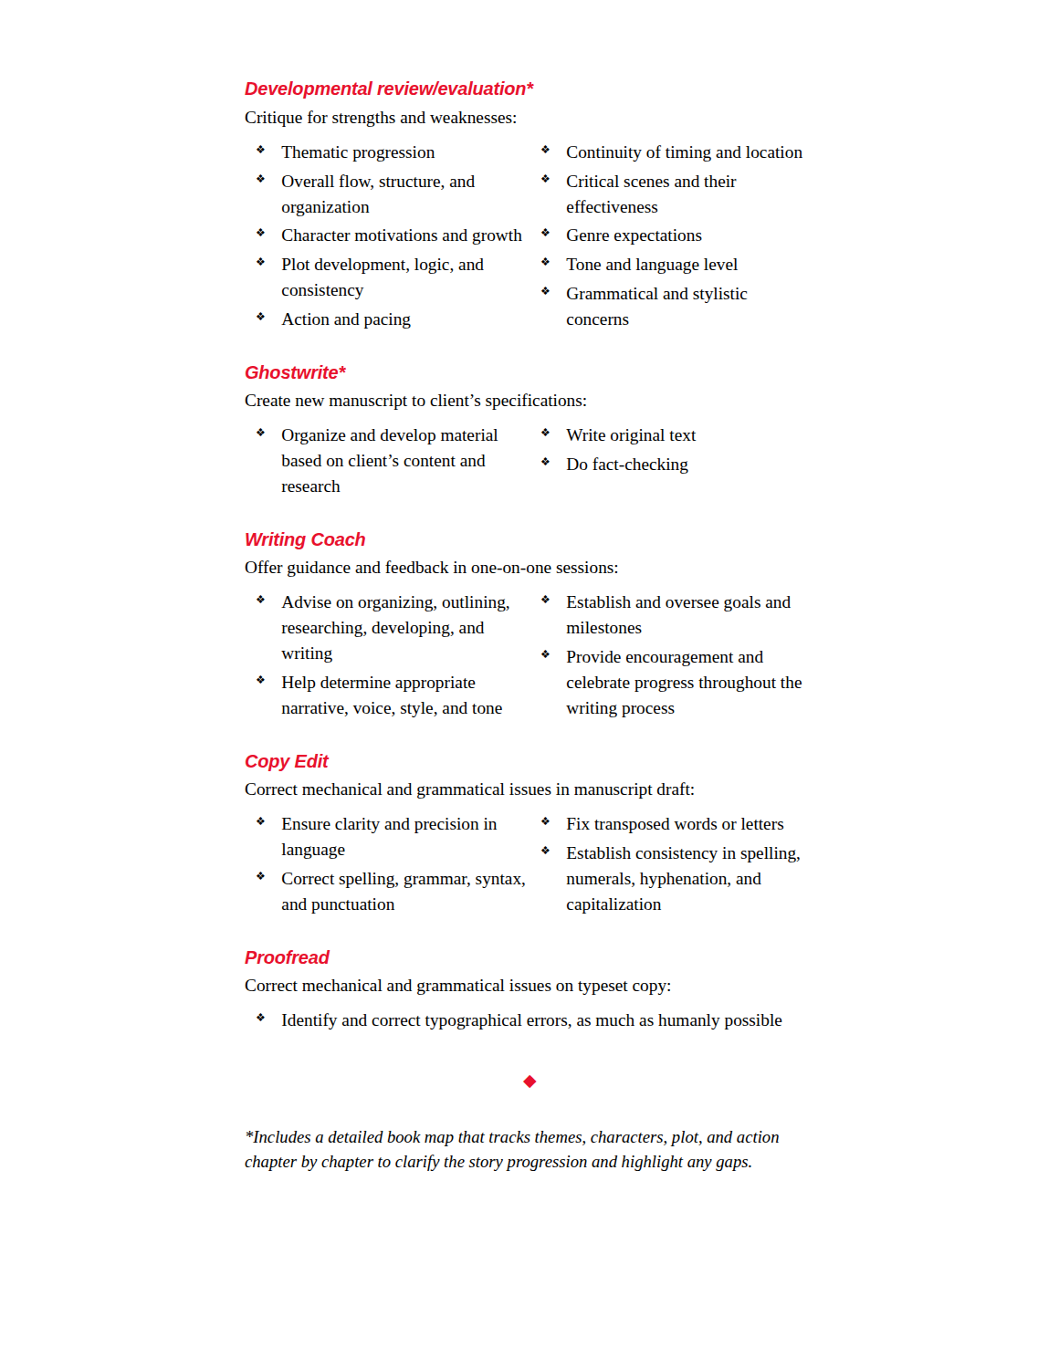Developmental review/evaluation*
Critique for strengths and weaknesses:
| Thematic progression Overall flow, structure, and organization Character motivations and growth Plot development, logic, and consistency Action and pacing | Continuity of timing and location Critical scenes and their effectiveness Genre expectations Tone and language level Grammatical and stylistic concerns |
Ghostwrite*
Create new manuscript to client’s specifications:
| Organize and develop material based on client’s content and research | Write original text Do fact-checking |
Writing Coach
Offer guidance and feedback in one-on-one sessions:
| Advise on organizing, outlining, researching, developing, and writing Help determine appropriate narrative, voice, style, and tone | Establish and oversee goals and milestones Provide encouragement and celebrate progress throughout the writing process |
Copy Edit
Correct mechanical and grammatical issues in manuscript draft:
| Ensure clarity and precision in language Correct spelling, grammar, syntax, and punctuation | Fix transposed words or letters Establish consistency in spelling, numerals, hyphenation, and capitalization |
Proofread
Correct mechanical and grammatical issues on typeset copy:
Identify and correct typographical errors, as much as humanly possible
◆
*Includes a detailed book map that tracks themes, characters, plot, and action chapter by chapter to clarify the story progression and highlight any gaps.